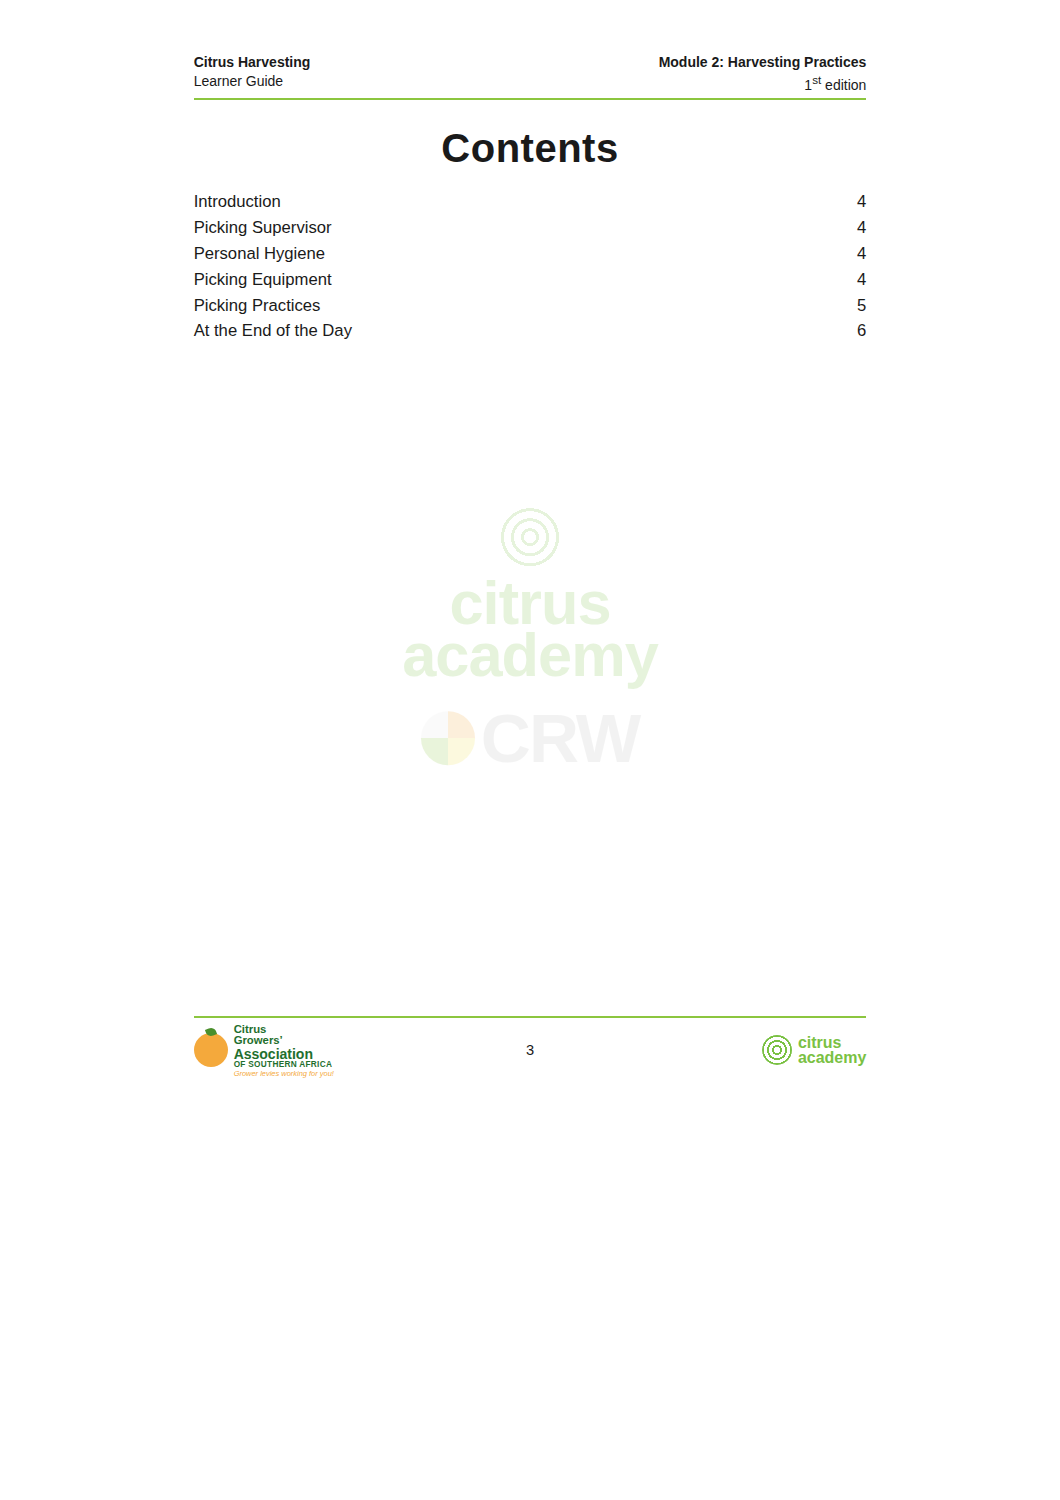Citrus Harvesting
Learner Guide
Module 2: Harvesting Practices
1st edition
Contents
Introduction 4
Picking Supervisor 4
Personal Hygiene 4
Picking Equipment 4
Picking Practices 5
At the End of the Day 6
citrus
academy
CRW
Citrus
Growers’
Association
OF SOUTHERN AFRICA
Grower levies working for you!
3
citrus
academy